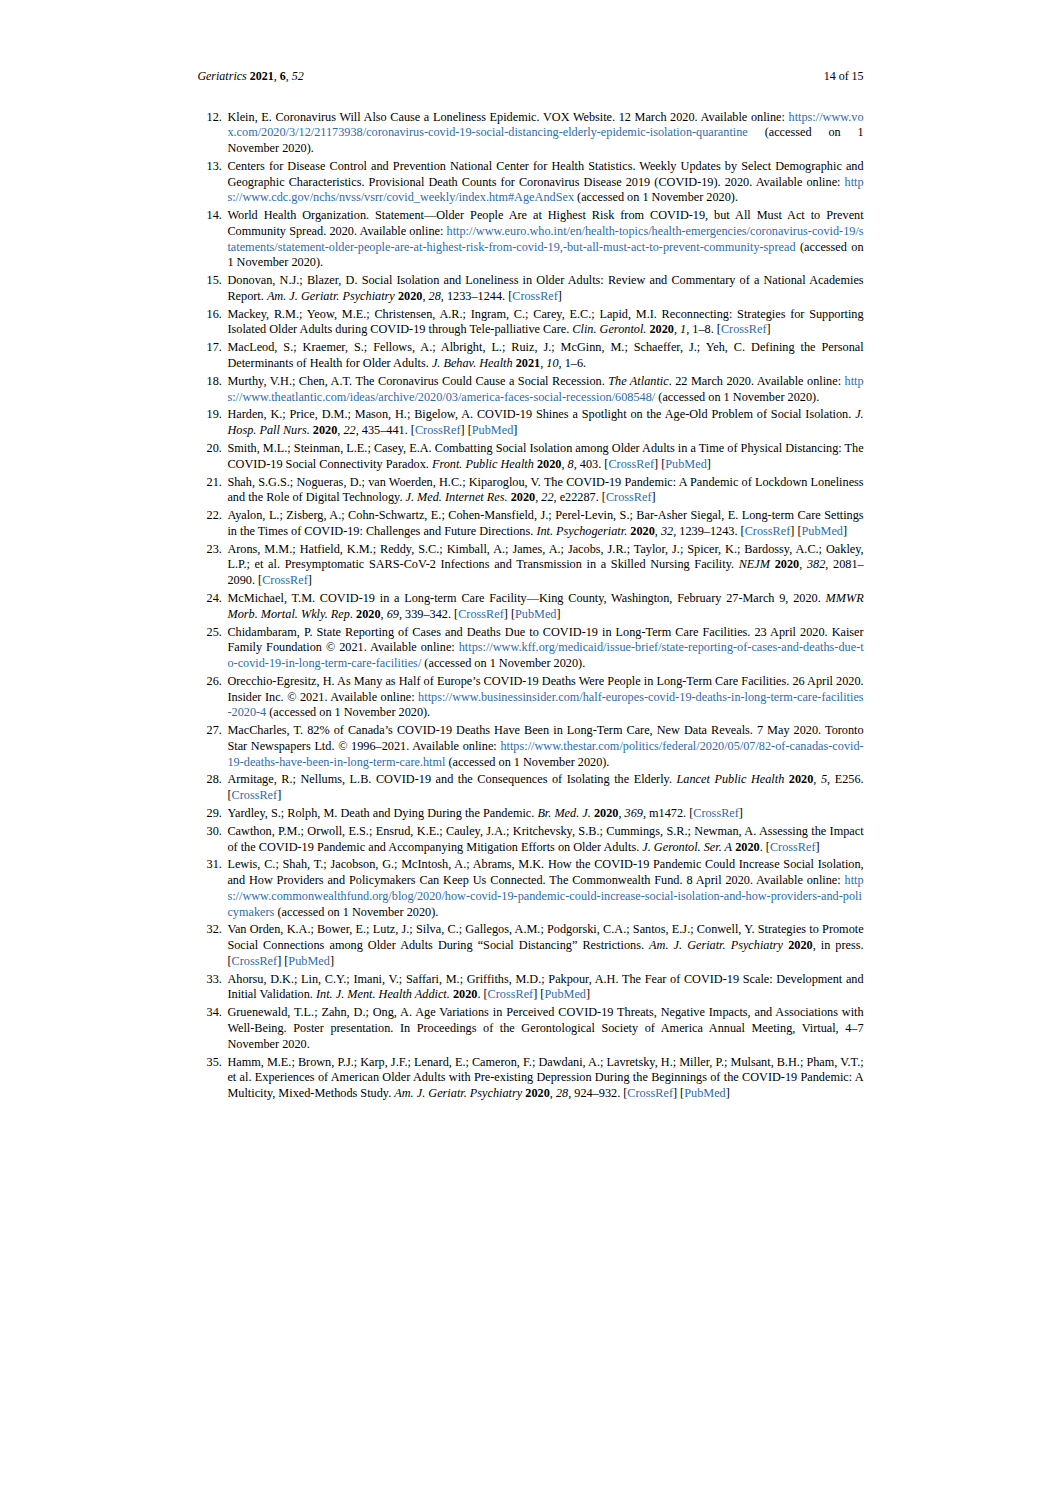Geriatrics 2021, 6, 52
14 of 15
Klein, E. Coronavirus Will Also Cause a Loneliness Epidemic. VOX Website. 12 March 2020. Available online: https://www.vox.com/2020/3/12/21173938/coronavirus-covid-19-social-distancing-elderly-epidemic-isolation-quarantine (accessed on 1 November 2020).
Centers for Disease Control and Prevention National Center for Health Statistics. Weekly Updates by Select Demographic and Geographic Characteristics. Provisional Death Counts for Coronavirus Disease 2019 (COVID-19). 2020. Available online: https://www.cdc.gov/nchs/nvss/vsrr/covid_weekly/index.htm#AgeAndSex (accessed on 1 November 2020).
World Health Organization. Statement—Older People Are at Highest Risk from COVID-19, but All Must Act to Prevent Community Spread. 2020. Available online: http://www.euro.who.int/en/health-topics/health-emergencies/coronavirus-covid-19/statements/statement-older-people-are-at-highest-risk-from-covid-19,-but-all-must-act-to-prevent-community-spread (accessed on 1 November 2020).
Donovan, N.J.; Blazer, D. Social Isolation and Loneliness in Older Adults: Review and Commentary of a National Academies Report. Am. J. Geriatr. Psychiatry 2020, 28, 1233–1244. [CrossRef]
Mackey, R.M.; Yeow, M.E.; Christensen, A.R.; Ingram, C.; Carey, E.C.; Lapid, M.I. Reconnecting: Strategies for Supporting Isolated Older Adults during COVID-19 through Tele-palliative Care. Clin. Gerontol. 2020, 1, 1–8. [CrossRef]
MacLeod, S.; Kraemer, S.; Fellows, A.; Albright, L.; Ruiz, J.; McGinn, M.; Schaeffer, J.; Yeh, C. Defining the Personal Determinants of Health for Older Adults. J. Behav. Health 2021, 10, 1–6.
Murthy, V.H.; Chen, A.T. The Coronavirus Could Cause a Social Recession. The Atlantic. 22 March 2020. Available online: https://www.theatlantic.com/ideas/archive/2020/03/america-faces-social-recession/608548/ (accessed on 1 November 2020).
Harden, K.; Price, D.M.; Mason, H.; Bigelow, A. COVID-19 Shines a Spotlight on the Age-Old Problem of Social Isolation. J. Hosp. Pall Nurs. 2020, 22, 435–441. [CrossRef] [PubMed]
Smith, M.L.; Steinman, L.E.; Casey, E.A. Combatting Social Isolation among Older Adults in a Time of Physical Distancing: The COVID-19 Social Connectivity Paradox. Front. Public Health 2020, 8, 403. [CrossRef] [PubMed]
Shah, S.G.S.; Nogueras, D.; van Woerden, H.C.; Kiparoglou, V. The COVID-19 Pandemic: A Pandemic of Lockdown Loneliness and the Role of Digital Technology. J. Med. Internet Res. 2020, 22, e22287. [CrossRef]
Ayalon, L.; Zisberg, A.; Cohn-Schwartz, E.; Cohen-Mansfield, J.; Perel-Levin, S.; Bar-Asher Siegal, E. Long-term Care Settings in the Times of COVID-19: Challenges and Future Directions. Int. Psychogeriatr. 2020, 32, 1239–1243. [CrossRef] [PubMed]
Arons, M.M.; Hatfield, K.M.; Reddy, S.C.; Kimball, A.; James, A.; Jacobs, J.R.; Taylor, J.; Spicer, K.; Bardossy, A.C.; Oakley, L.P.; et al. Presymptomatic SARS-CoV-2 Infections and Transmission in a Skilled Nursing Facility. NEJM 2020, 382, 2081–2090. [CrossRef]
McMichael, T.M. COVID-19 in a Long-term Care Facility—King County, Washington, February 27-March 9, 2020. MMWR Morb. Mortal. Wkly. Rep. 2020, 69, 339–342. [CrossRef] [PubMed]
Chidambaram, P. State Reporting of Cases and Deaths Due to COVID-19 in Long-Term Care Facilities. 23 April 2020. Kaiser Family Foundation © 2021. Available online: https://www.kff.org/medicaid/issue-brief/state-reporting-of-cases-and-deaths-due-to-covid-19-in-long-term-care-facilities/ (accessed on 1 November 2020).
Orecchio-Egresitz, H. As Many as Half of Europe’s COVID-19 Deaths Were People in Long-Term Care Facilities. 26 April 2020. Insider Inc. © 2021. Available online: https://www.businessinsider.com/half-europes-covid-19-deaths-in-long-term-care-facilities-2020-4 (accessed on 1 November 2020).
MacCharles, T. 82% of Canada’s COVID-19 Deaths Have Been in Long-Term Care, New Data Reveals. 7 May 2020. Toronto Star Newspapers Ltd. © 1996–2021. Available online: https://www.thestar.com/politics/federal/2020/05/07/82-of-canadas-covid-19-deaths-have-been-in-long-term-care.html (accessed on 1 November 2020).
Armitage, R.; Nellums, L.B. COVID-19 and the Consequences of Isolating the Elderly. Lancet Public Health 2020, 5, E256. [CrossRef]
Yardley, S.; Rolph, M. Death and Dying During the Pandemic. Br. Med. J. 2020, 369, m1472. [CrossRef]
Cawthon, P.M.; Orwoll, E.S.; Ensrud, K.E.; Cauley, J.A.; Kritchevsky, S.B.; Cummings, S.R.; Newman, A. Assessing the Impact of the COVID-19 Pandemic and Accompanying Mitigation Efforts on Older Adults. J. Gerontol. Ser. A 2020. [CrossRef]
Lewis, C.; Shah, T.; Jacobson, G.; McIntosh, A.; Abrams, M.K. How the COVID-19 Pandemic Could Increase Social Isolation, and How Providers and Policymakers Can Keep Us Connected. The Commonwealth Fund. 8 April 2020. Available online: https://www.commonwealthfund.org/blog/2020/how-covid-19-pandemic-could-increase-social-isolation-and-how-providers-and-policymakers (accessed on 1 November 2020).
Van Orden, K.A.; Bower, E.; Lutz, J.; Silva, C.; Gallegos, A.M.; Podgorski, C.A.; Santos, E.J.; Conwell, Y. Strategies to Promote Social Connections among Older Adults During “Social Distancing” Restrictions. Am. J. Geriatr. Psychiatry 2020, in press. [CrossRef] [PubMed]
Ahorsu, D.K.; Lin, C.Y.; Imani, V.; Saffari, M.; Griffiths, M.D.; Pakpour, A.H. The Fear of COVID-19 Scale: Development and Initial Validation. Int. J. Ment. Health Addict. 2020. [CrossRef] [PubMed]
Gruenewald, T.L.; Zahn, D.; Ong, A. Age Variations in Perceived COVID-19 Threats, Negative Impacts, and Associations with Well-Being. Poster presentation. In Proceedings of the Gerontological Society of America Annual Meeting, Virtual, 4–7 November 2020.
Hamm, M.E.; Brown, P.J.; Karp, J.F.; Lenard, E.; Cameron, F.; Dawdani, A.; Lavretsky, H.; Miller, P.; Mulsant, B.H.; Pham, V.T.; et al. Experiences of American Older Adults with Pre-existing Depression During the Beginnings of the COVID-19 Pandemic: A Multicity, Mixed-Methods Study. Am. J. Geriatr. Psychiatry 2020, 28, 924–932. [CrossRef] [PubMed]